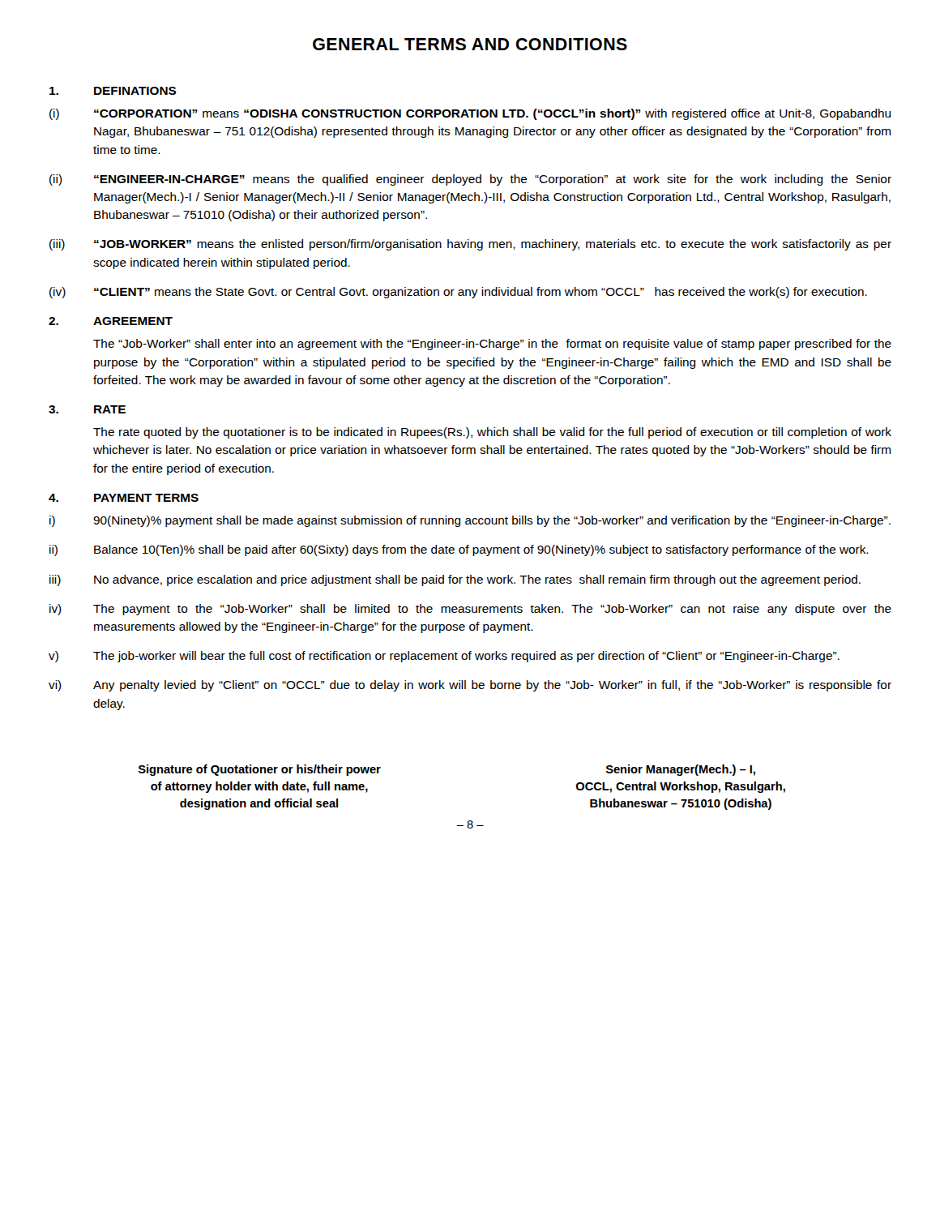GENERAL TERMS AND CONDITIONS
1.
DEFINATIONS
(i)
“CORPORATION” means “ODISHA CONSTRUCTION CORPORATION LTD. (“OCCL”in short)” with registered office at Unit-8, Gopabandhu Nagar, Bhubaneswar – 751 012(Odisha) represented through its Managing Director or any other officer as designated by the “Corporation” from time to time.
(ii)
“ENGINEER-IN-CHARGE” means the qualified engineer deployed by the “Corporation” at work site for the work including the Senior Manager(Mech.)-I / Senior Manager(Mech.)-II / Senior Manager(Mech.)-III, Odisha Construction Corporation Ltd., Central Workshop, Rasulgarh, Bhubaneswar – 751010 (Odisha) or their authorized person”.
(iii)
“JOB-WORKER” means the enlisted person/firm/organisation having men, machinery, materials etc. to execute the work satisfactorily as per scope indicated herein within stipulated period.
(iv)
“CLIENT” means the State Govt. or Central Govt. organization or any individual from whom “OCCL” has received the work(s) for execution.
2.
AGREEMENT
The “Job-Worker” shall enter into an agreement with the “Engineer-in-Charge” in the format on requisite value of stamp paper prescribed for the purpose by the “Corporation” within a stipulated period to be specified by the “Engineer-in-Charge” failing which the EMD and ISD shall be forfeited. The work may be awarded in favour of some other agency at the discretion of the “Corporation”.
3.
RATE
The rate quoted by the quotationer is to be indicated in Rupees(Rs.), which shall be valid for the full period of execution or till completion of work whichever is later. No escalation or price variation in whatsoever form shall be entertained. The rates quoted by the “Job-Workers” should be firm for the entire period of execution.
4.
PAYMENT TERMS
i)
90(Ninety)% payment shall be made against submission of running account bills by the “Job-worker” and verification by the “Engineer-in-Charge”.
ii)
Balance 10(Ten)% shall be paid after 60(Sixty) days from the date of payment of 90(Ninety)% subject to satisfactory performance of the work.
iii)
No advance, price escalation and price adjustment shall be paid for the work. The rates shall remain firm through out the agreement period.
iv)
The payment to the “Job-Worker” shall be limited to the measurements taken. The “Job-Worker” can not raise any dispute over the measurements allowed by the “Engineer-in-Charge” for the purpose of payment.
v)
The job-worker will bear the full cost of rectification or replacement of works required as per direction of “Client” or “Engineer-in-Charge”.
vi)
Any penalty levied by “Client” on “OCCL” due to delay in work will be borne by the “Job- Worker” in full, if the “Job-Worker” is responsible for delay.
| Signature of Quotationer or his/their power of attorney holder with date, full name, designation and official seal | Senior Manager(Mech.) – I, OCCL, Central Workshop, Rasulgarh, Bhubaneswar – 751010 (Odisha) |
– 8 –